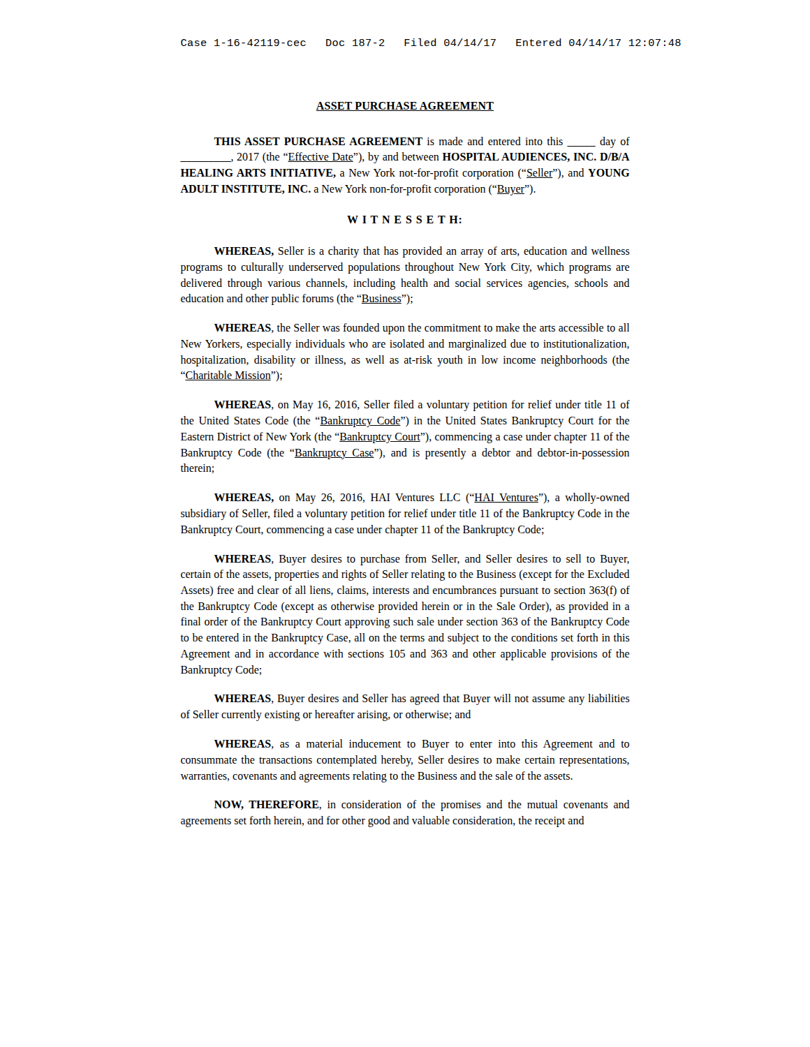Case 1-16-42119-cec Doc 187-2 Filed 04/14/17 Entered 04/14/17 12:07:48
ASSET PURCHASE AGREEMENT
THIS ASSET PURCHASE AGREEMENT is made and entered into this _____ day of _________, 2017 (the “Effective Date”), by and between HOSPITAL AUDIENCES, INC. D/B/A HEALING ARTS INITIATIVE, a New York not-for-profit corporation (“Seller”), and YOUNG ADULT INSTITUTE, INC. a New York non-for-profit corporation (“Buyer”).
W I T N E S S E T H:
WHEREAS, Seller is a charity that has provided an array of arts, education and wellness programs to culturally underserved populations throughout New York City, which programs are delivered through various channels, including health and social services agencies, schools and education and other public forums (the “Business”);
WHEREAS, the Seller was founded upon the commitment to make the arts accessible to all New Yorkers, especially individuals who are isolated and marginalized due to institutionalization, hospitalization, disability or illness, as well as at-risk youth in low income neighborhoods (the “Charitable Mission”);
WHEREAS, on May 16, 2016, Seller filed a voluntary petition for relief under title 11 of the United States Code (the “Bankruptcy Code”) in the United States Bankruptcy Court for the Eastern District of New York (the “Bankruptcy Court”), commencing a case under chapter 11 of the Bankruptcy Code (the “Bankruptcy Case”), and is presently a debtor and debtor-in-possession therein;
WHEREAS, on May 26, 2016, HAI Ventures LLC (“HAI Ventures”), a wholly-owned subsidiary of Seller, filed a voluntary petition for relief under title 11 of the Bankruptcy Code in the Bankruptcy Court, commencing a case under chapter 11 of the Bankruptcy Code;
WHEREAS, Buyer desires to purchase from Seller, and Seller desires to sell to Buyer, certain of the assets, properties and rights of Seller relating to the Business (except for the Excluded Assets) free and clear of all liens, claims, interests and encumbrances pursuant to section 363(f) of the Bankruptcy Code (except as otherwise provided herein or in the Sale Order), as provided in a final order of the Bankruptcy Court approving such sale under section 363 of the Bankruptcy Code to be entered in the Bankruptcy Case, all on the terms and subject to the conditions set forth in this Agreement and in accordance with sections 105 and 363 and other applicable provisions of the Bankruptcy Code;
WHEREAS, Buyer desires and Seller has agreed that Buyer will not assume any liabilities of Seller currently existing or hereafter arising, or otherwise; and
WHEREAS, as a material inducement to Buyer to enter into this Agreement and to consummate the transactions contemplated hereby, Seller desires to make certain representations, warranties, covenants and agreements relating to the Business and the sale of the assets.
NOW, THEREFORE, in consideration of the promises and the mutual covenants and agreements set forth herein, and for other good and valuable consideration, the receipt and